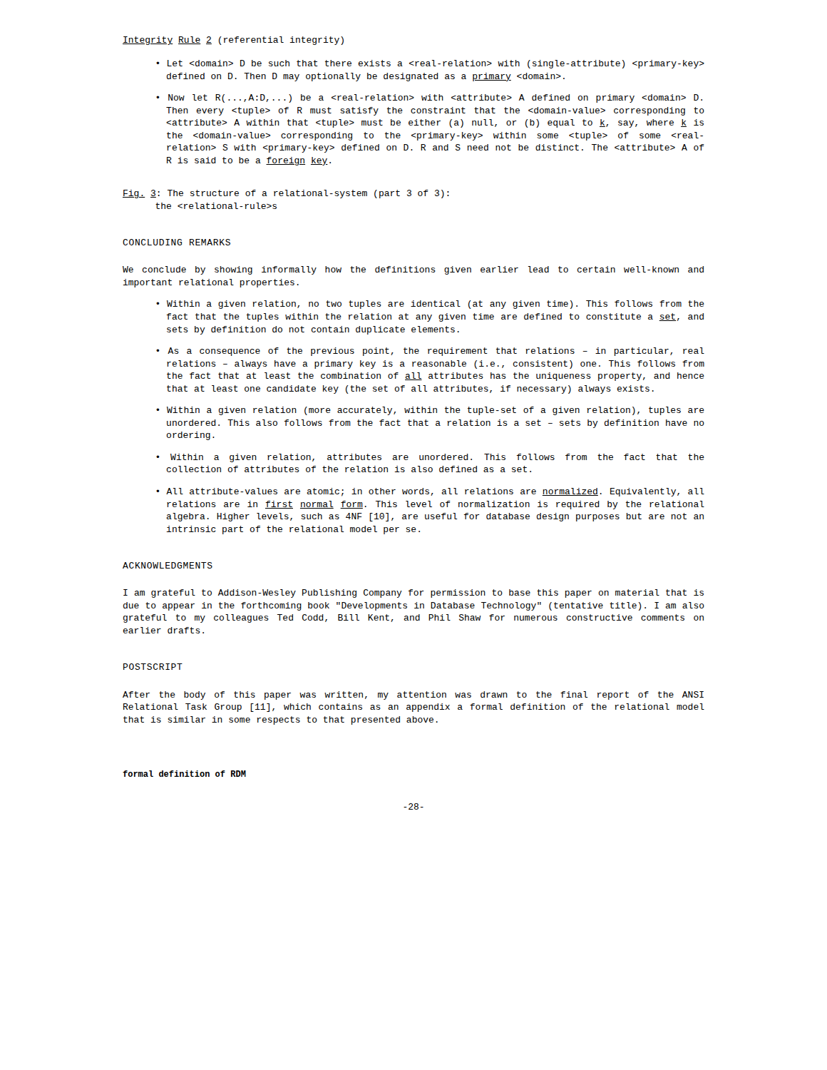Integrity Rule 2 (referential integrity)
• Let <domain> D be such that there exists a <real-relation> with (single-attribute) <primary-key> defined on D. Then D may optionally be designated as a primary <domain>.
• Now let R(...,A:D,...) be a <real-relation> with <attribute> A defined on primary <domain> D. Then every <tuple> of R must satisfy the constraint that the <domain-value> corresponding to <attribute> A within that <tuple> must be either (a) null, or (b) equal to k, say, where k is the <domain-value> corresponding to the <primary-key> within some <tuple> of some <real-relation> S with <primary-key> defined on D. R and S need not be distinct. The <attribute> A of R is said to be a foreign key.
Fig. 3: The structure of a relational-system (part 3 of 3): the <relational-rule>s
CONCLUDING REMARKS
We conclude by showing informally how the definitions given earlier lead to certain well-known and important relational properties.
• Within a given relation, no two tuples are identical (at any given time). This follows from the fact that the tuples within the relation at any given time are defined to constitute a set, and sets by definition do not contain duplicate elements.
• As a consequence of the previous point, the requirement that relations – in particular, real relations – always have a primary key is a reasonable (i.e., consistent) one. This follows from the fact that at least the combination of all attributes has the uniqueness property, and hence that at least one candidate key (the set of all attributes, if necessary) always exists.
• Within a given relation (more accurately, within the tuple-set of a given relation), tuples are unordered. This also follows from the fact that a relation is a set – sets by definition have no ordering.
• Within a given relation, attributes are unordered. This follows from the fact that the collection of attributes of the relation is also defined as a set.
• All attribute-values are atomic; in other words, all relations are normalized. Equivalently, all relations are in first normal form. This level of normalization is required by the relational algebra. Higher levels, such as 4NF [10], are useful for database design purposes but are not an intrinsic part of the relational model per se.
ACKNOWLEDGMENTS
I am grateful to Addison-Wesley Publishing Company for permission to base this paper on material that is due to appear in the forthcoming book "Developments in Database Technology" (tentative title). I am also grateful to my colleagues Ted Codd, Bill Kent, and Phil Shaw for numerous constructive comments on earlier drafts.
POSTSCRIPT
After the body of this paper was written, my attention was drawn to the final report of the ANSI Relational Task Group [11], which contains as an appendix a formal definition of the relational model that is similar in some respects to that presented above.
formal definition of RDM
-28-